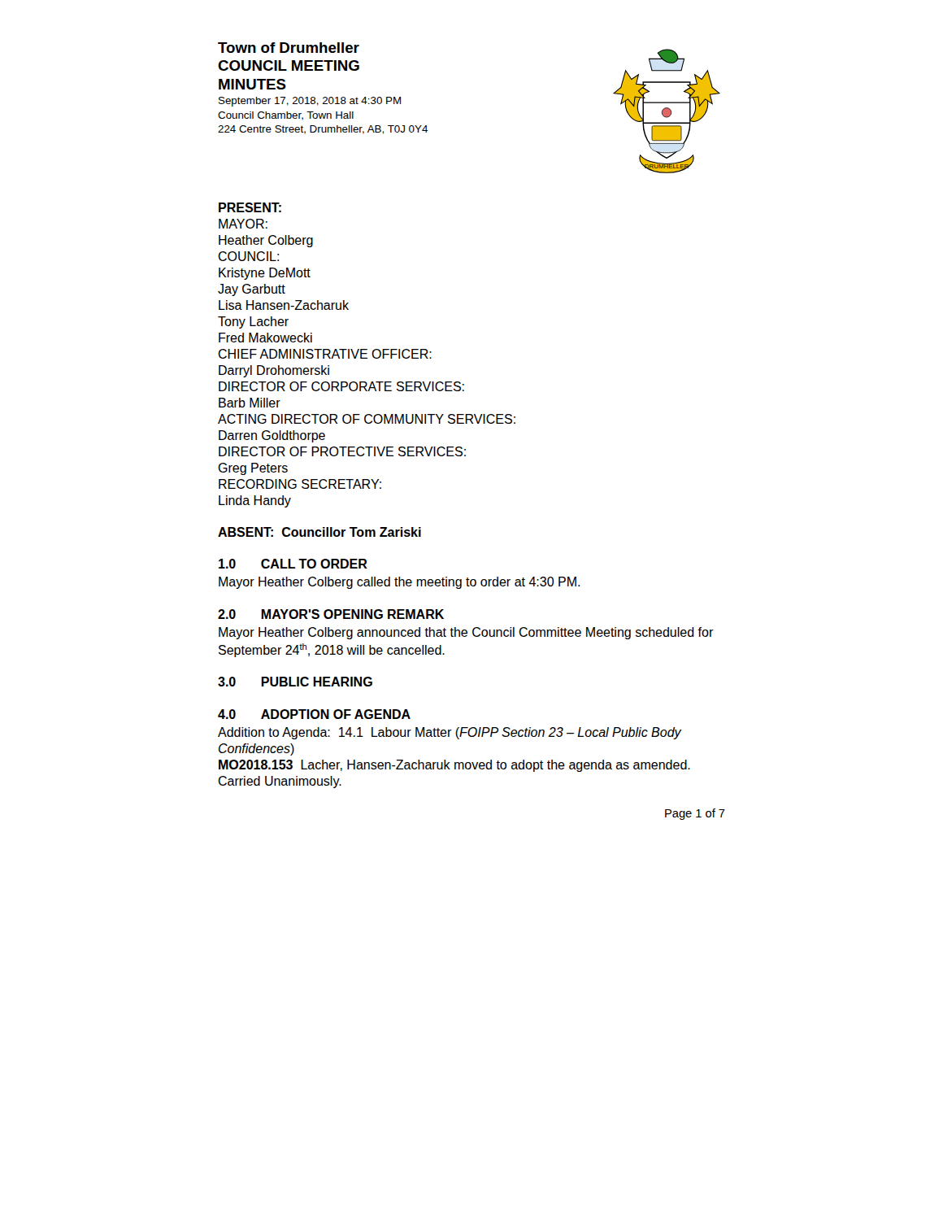Town of Drumheller
COUNCIL MEETING
MINUTES
September 17, 2018, 2018 at 4:30 PM
Council Chamber, Town Hall
224 Centre Street, Drumheller, AB, T0J 0Y4
PRESENT:
MAYOR:
Heather Colberg
COUNCIL:
Kristyne DeMott
Jay Garbutt
Lisa Hansen-Zacharuk
Tony Lacher
Fred Makowecki
CHIEF ADMINISTRATIVE OFFICER:
Darryl Drohomerski
DIRECTOR OF CORPORATE SERVICES:
Barb Miller
ACTING DIRECTOR OF COMMUNITY SERVICES:
Darren Goldthorpe
DIRECTOR OF PROTECTIVE SERVICES:
Greg Peters
RECORDING SECRETARY:
Linda Handy
ABSENT: Councillor Tom Zariski
1.0 CALL TO ORDER
Mayor Heather Colberg called the meeting to order at 4:30 PM.
2.0 MAYOR'S OPENING REMARK
Mayor Heather Colberg announced that the Council Committee Meeting scheduled for September 24th, 2018 will be cancelled.
3.0 PUBLIC HEARING
4.0 ADOPTION OF AGENDA
Addition to Agenda: 14.1 Labour Matter (FOIPP Section 23 – Local Public Body Confidences)
MO2018.153 Lacher, Hansen-Zacharuk moved to adopt the agenda as amended. Carried Unanimously.
Page 1 of 7